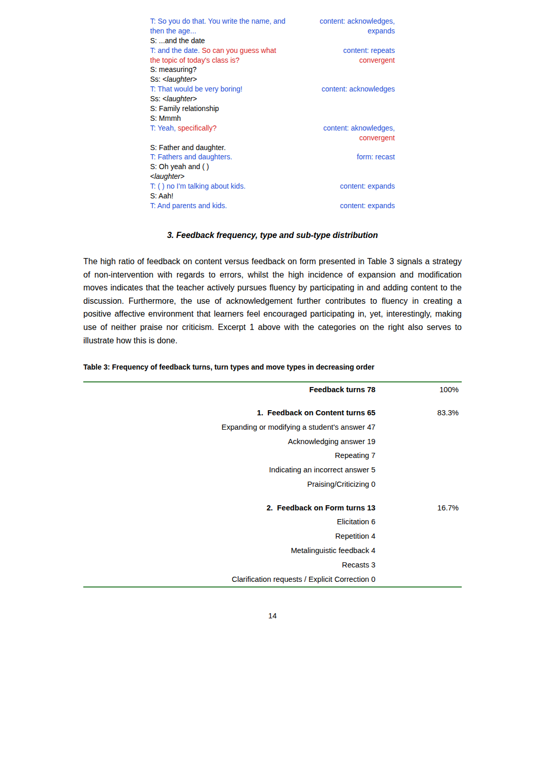| T: So you do that. You write the name, and then the age... | content: acknowledges, expands |
| S: ...and the date | |
| T: and the date. So can you guess what the topic of today's class is? | content: repeats convergent |
| S: measuring? | |
| Ss: < laughter > | |
| T: That would be very boring! | content: acknowledges |
| Ss: < laughter > | |
| S: Family relationship | |
| S: Mmmh | |
| T: Yeah, specifically? | content: aknowledges, convergent |
| S: Father and daughter. | |
| T: Fathers and daughters. | form: recast |
| S: Oh yeah and ( ) | |
| < laughter > | |
| T: ( ) no I'm talking about kids. | content: expands |
| S: Aah! | |
| T: And parents and kids. | content: expands |
3. Feedback frequency, type and sub-type distribution
The high ratio of feedback on content versus feedback on form presented in Table 3 signals a strategy of non-intervention with regards to errors, whilst the high incidence of expansion and modification moves indicates that the teacher actively pursues fluency by participating in and adding content to the discussion. Furthermore, the use of acknowledgement further contributes to fluency in creating a positive affective environment that learners feel encouraged participating in, yet, interestingly, making use of neither praise nor criticism. Excerpt 1 above with the categories on the right also serves to illustrate how this is done.
Table 3: Frequency of feedback turns, turn types and move types in decreasing order
| Feedback turns 78 | 100% |
| 1. Feedback on Content turns 65 | 83.3% |
| Expanding or modifying a student's answer 47 | |
| Acknowledging answer 19 | |
| Repeating 7 | |
| Indicating an incorrect answer 5 | |
| Praising/Criticizing 0 | |
| 2. Feedback on Form turns 13 | 16.7% |
| Elicitation 6 | |
| Repetition 4 | |
| Metalinguistic feedback 4 | |
| Recasts 3 | |
| Clarification requests / Explicit Correction 0 | |
14